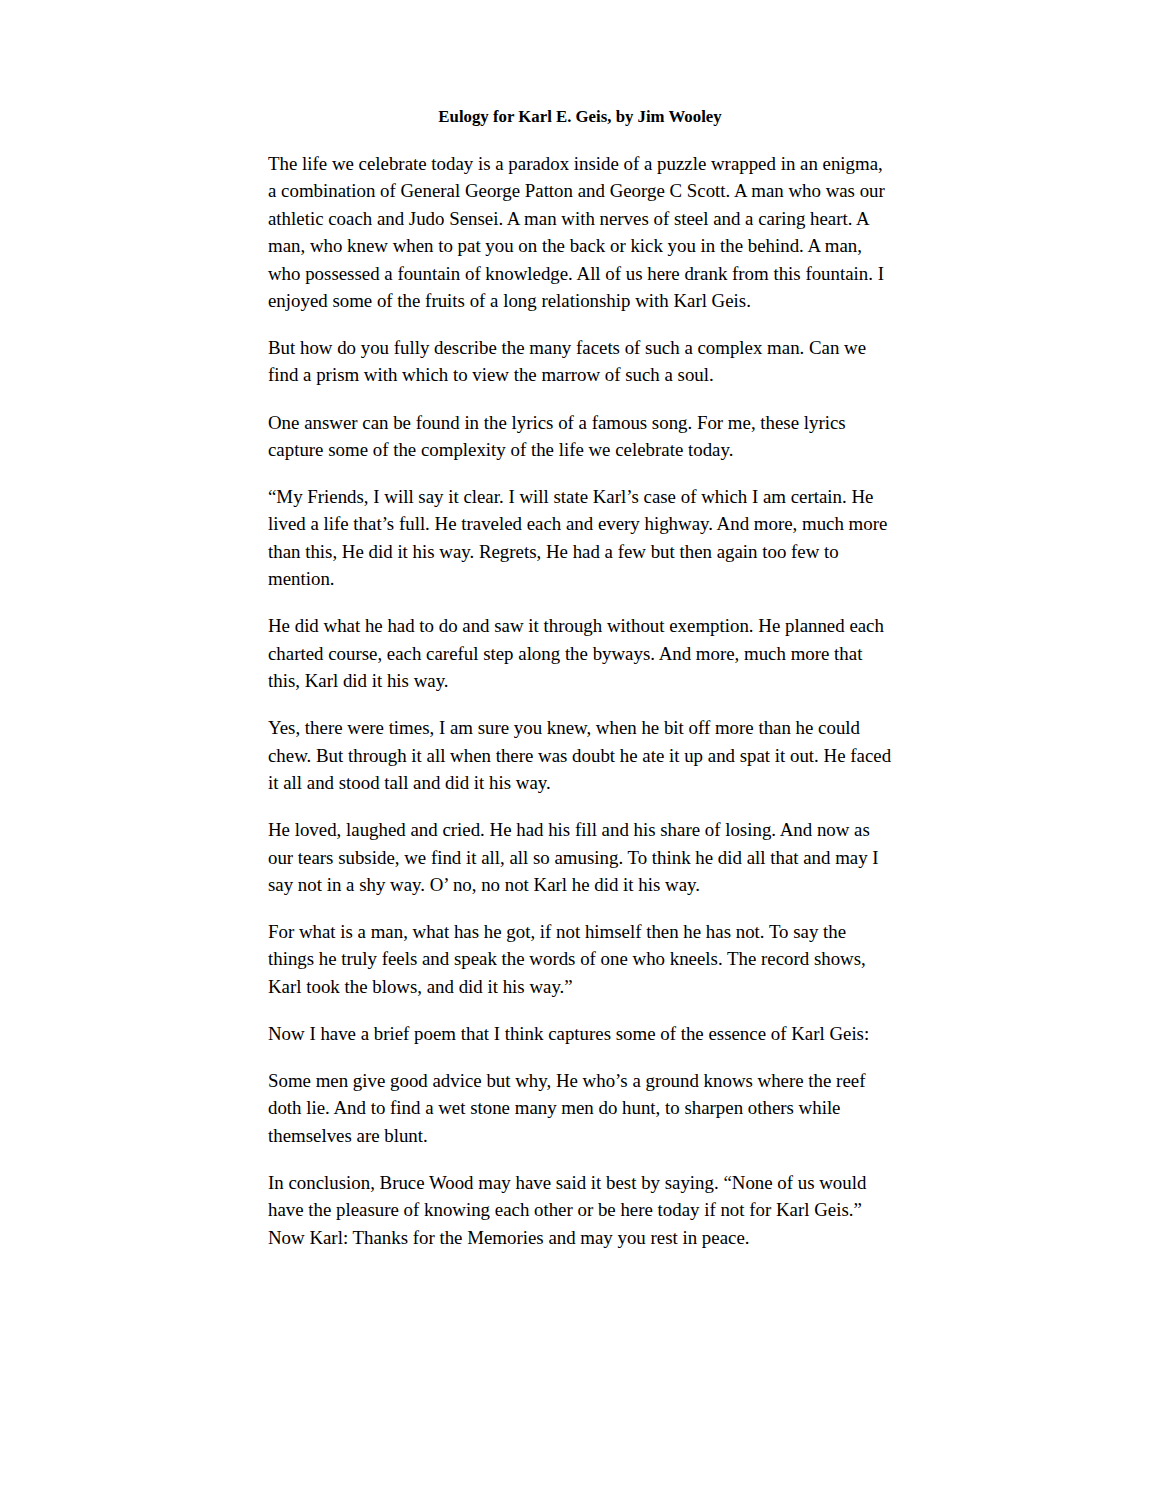Eulogy for Karl E. Geis, by Jim Wooley
The life we celebrate today is a paradox inside of a puzzle wrapped in an enigma, a combination of General George Patton and George C Scott. A man who was our athletic coach and Judo Sensei. A man with nerves of steel and a caring heart. A man, who knew when to pat you on the back or kick you in the behind. A man, who possessed a fountain of knowledge. All of us here drank from this fountain. I enjoyed some of the fruits of a long relationship with Karl Geis.
But how do you fully describe the many facets of such a complex man. Can we find a prism with which to view the marrow of such a soul.
One answer can be found in the lyrics of a famous song. For me, these lyrics capture some of the complexity of the life we celebrate today.
“My Friends, I will say it clear. I will state Karl’s case of which I am certain. He lived a life that’s full. He traveled each and every highway. And more, much more than this, He did it his way. Regrets, He had a few but then again too few to mention.
He did what he had to do and saw it through without exemption. He planned each charted course, each careful step along the byways. And more, much more that this, Karl did it his way.
Yes, there were times, I am sure you knew, when he bit off more than he could chew. But through it all when there was doubt he ate it up and spat it out. He faced it all and stood tall and did it his way.
He loved, laughed and cried. He had his fill and his share of losing. And now as our tears subside, we find it all, all so amusing. To think he did all that and may I say not in a shy way. O’ no, no not Karl he did it his way.
For what is a man, what has he got, if not himself then he has not. To say the things he truly feels and speak the words of one who kneels. The record shows, Karl took the blows, and did it his way.”
Now I have a brief poem that I think captures some of the essence of Karl Geis:
Some men give good advice but why, He who’s a ground knows where the reef doth lie. And to find a wet stone many men do hunt, to sharpen others while themselves are blunt.
In conclusion, Bruce Wood may have said it best by saying. “None of us would have the pleasure of knowing each other or be here today if not for Karl Geis.” Now Karl: Thanks for the Memories and may you rest in peace.